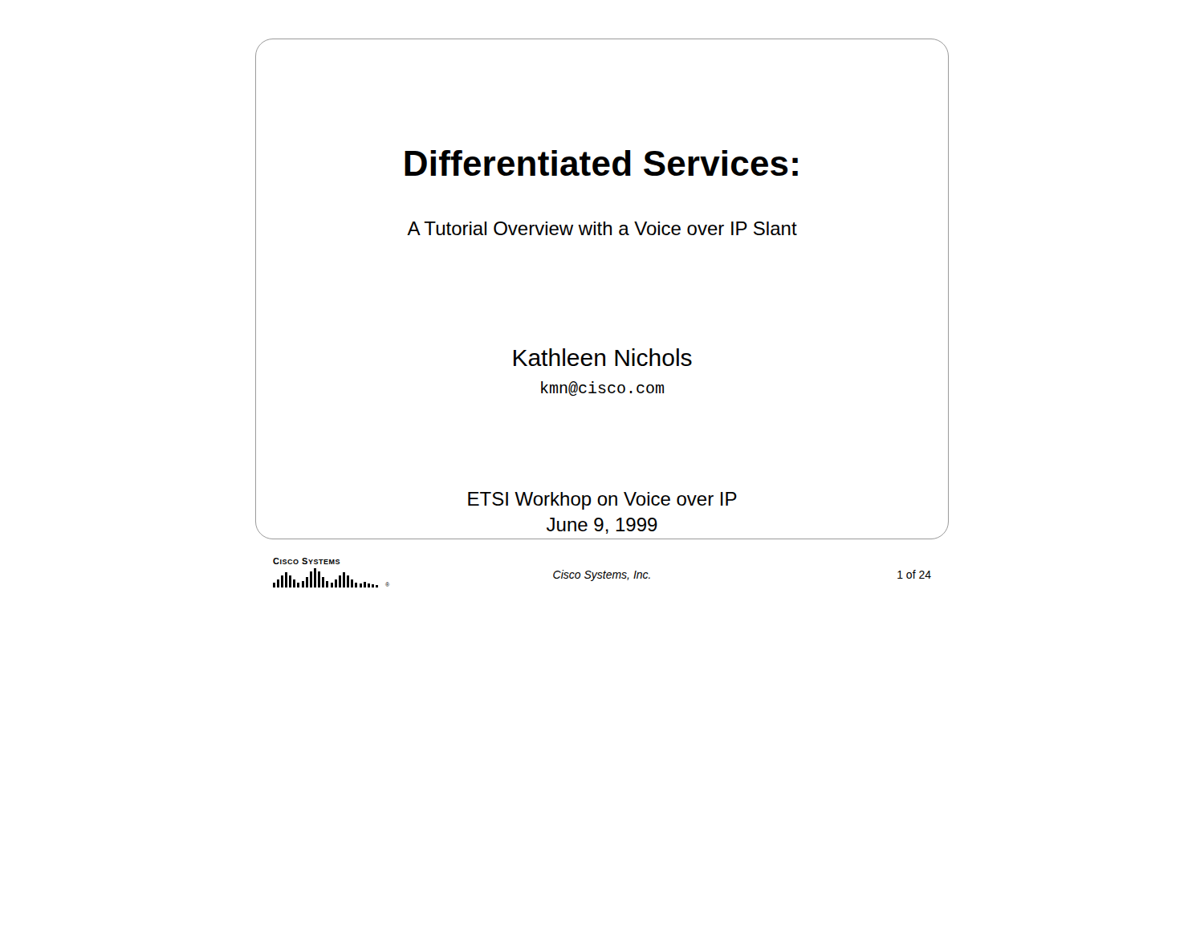Differentiated Services:
A Tutorial Overview with a Voice over IP Slant
Kathleen Nichols
kmn@cisco.com
ETSI Workhop on Voice over IP
June 9, 1999
CISCO SYSTEMS
®
Cisco Systems, Inc.
1 of 24